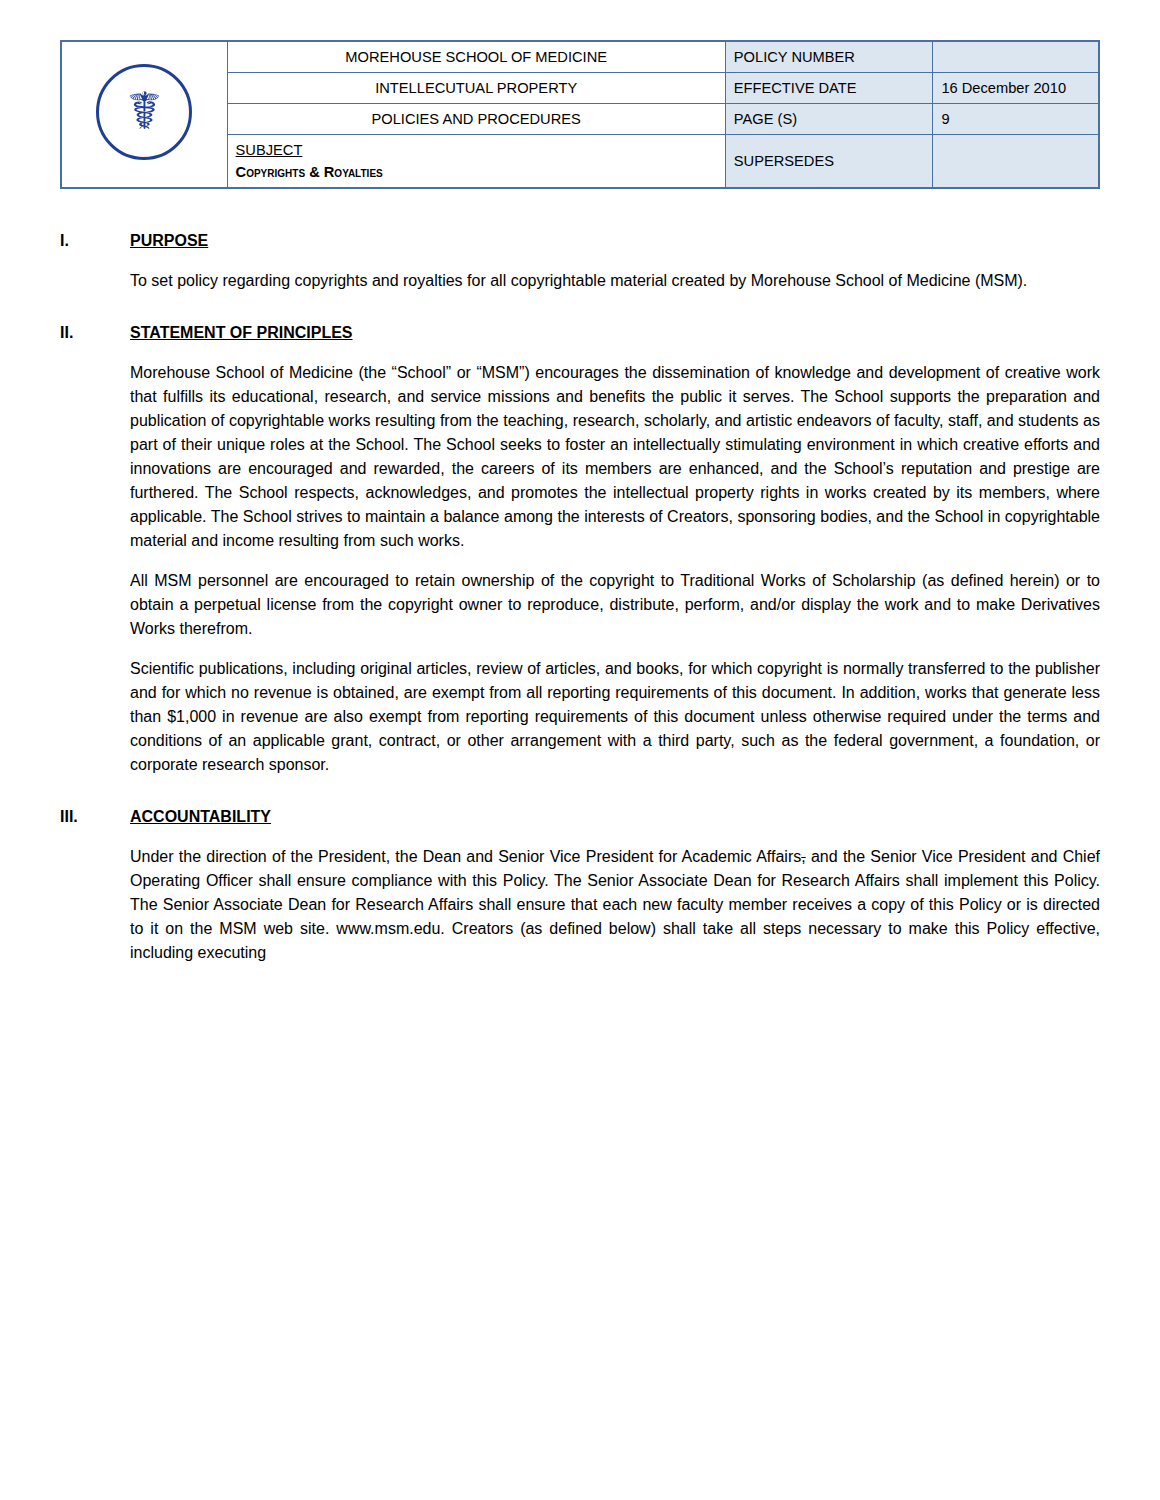| ☤ | MOREHOUSE SCHOOL OF MEDICINE | POLICY NUMBER | |
| INTELLECUTUAL PROPERTY | EFFECTIVE DATE | 16 December 2010 |
| POLICIES AND PROCEDURES | PAGE (S) | 9 |
| SUBJECT Copyrights & Royalties | SUPERSEDES | |
I.
PURPOSE
To set policy regarding copyrights and royalties for all copyrightable material created by Morehouse School of Medicine (MSM).
II.
STATEMENT OF PRINCIPLES
Morehouse School of Medicine (the “School” or “MSM”) encourages the dissemination of knowledge and development of creative work that fulfills its educational, research, and service missions and benefits the public it serves. The School supports the preparation and publication of copyrightable works resulting from the teaching, research, scholarly, and artistic endeavors of faculty, staff, and students as part of their unique roles at the School. The School seeks to foster an intellectually stimulating environment in which creative efforts and innovations are encouraged and rewarded, the careers of its members are enhanced, and the School’s reputation and prestige are furthered. The School respects, acknowledges, and promotes the intellectual property rights in works created by its members, where applicable. The School strives to maintain a balance among the interests of Creators, sponsoring bodies, and the School in copyrightable material and income resulting from such works.
All MSM personnel are encouraged to retain ownership of the copyright to Traditional Works of Scholarship (as defined herein) or to obtain a perpetual license from the copyright owner to reproduce, distribute, perform, and/or display the work and to make Derivatives Works therefrom.
Scientific publications, including original articles, review of articles, and books, for which copyright is normally transferred to the publisher and for which no revenue is obtained, are exempt from all reporting requirements of this document. In addition, works that generate less than $1,000 in revenue are also exempt from reporting requirements of this document unless otherwise required under the terms and conditions of an applicable grant, contract, or other arrangement with a third party, such as the federal government, a foundation, or corporate research sponsor.
III.
ACCOUNTABILITY
Under the direction of the President, the Dean and Senior Vice President for Academic Affairs, and the Senior Vice President and Chief Operating Officer shall ensure compliance with this Policy. The Senior Associate Dean for Research Affairs shall implement this Policy. The Senior Associate Dean for Research Affairs shall ensure that each new faculty member receives a copy of this Policy or is directed to it on the MSM web site. www.msm.edu. Creators (as defined below) shall take all steps necessary to make this Policy effective, including executing